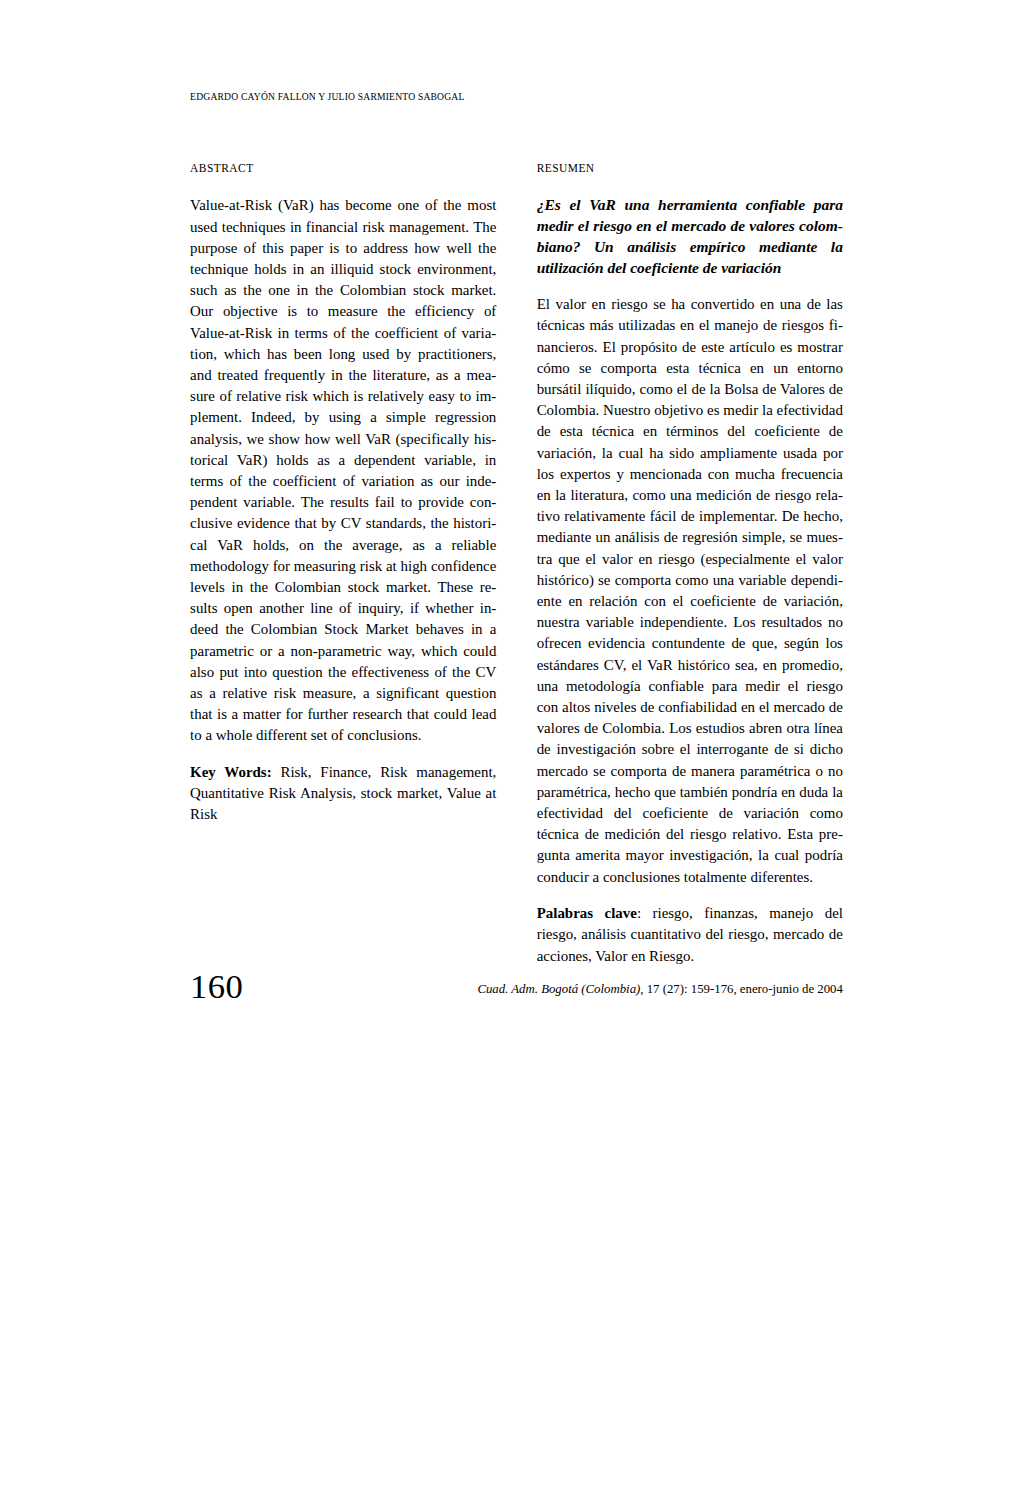Edgardo Cayón Fallon y Julio Sarmiento Sabogal
Abstract
Value-at-Risk (VaR) has become one of the most used techniques in financial risk management. The purpose of this paper is to address how well the technique holds in an illiquid stock environment, such as the one in the Colombian stock market. Our objective is to measure the efficiency of Value-at-Risk in terms of the coefficient of variation, which has been long used by practitioners, and treated frequently in the literature, as a measure of relative risk which is relatively easy to implement. Indeed, by using a simple regression analysis, we show how well VaR (specifically historical VaR) holds as a dependent variable, in terms of the coefficient of variation as our independent variable. The results fail to provide conclusive evidence that by CV standards, the historical VaR holds, on the average, as a reliable methodology for measuring risk at high confidence levels in the Colombian stock market. These results open another line of inquiry, if whether indeed the Colombian Stock Market behaves in a parametric or a non-parametric way, which could also put into question the effectiveness of the CV as a relative risk measure, a significant question that is a matter for further research that could lead to a whole different set of conclusions.
Key Words: Risk, Finance, Risk management, Quantitative Risk Analysis, stock market, Value at Risk
Resumen
¿Es el VaR una herramienta confiable para medir el riesgo en el mercado de valores colombiano? Un análisis empírico mediante la utilización del coeficiente de variación
El valor en riesgo se ha convertido en una de las técnicas más utilizadas en el manejo de riesgos financieros. El propósito de este artículo es mostrar cómo se comporta esta técnica en un entorno bursátil ilíquido, como el de la Bolsa de Valores de Colombia. Nuestro objetivo es medir la efectividad de esta técnica en términos del coeficiente de variación, la cual ha sido ampliamente usada por los expertos y mencionada con mucha frecuencia en la literatura, como una medición de riesgo relativo relativamente fácil de implementar. De hecho, mediante un análisis de regresión simple, se muestra que el valor en riesgo (especialmente el valor histórico) se comporta como una variable dependiente en relación con el coeficiente de variación, nuestra variable independiente. Los resultados no ofrecen evidencia contundente de que, según los estándares CV, el VaR histórico sea, en promedio, una metodología confiable para medir el riesgo con altos niveles de confiabilidad en el mercado de valores de Colombia. Los estudios abren otra línea de investigación sobre el interrogante de si dicho mercado se comporta de manera paramétrica o no paramétrica, hecho que también pondría en duda la efectividad del coeficiente de variación como técnica de medición del riesgo relativo. Esta pregunta amerita mayor investigación, la cual podría conducir a conclusiones totalmente diferentes.
Palabras clave: riesgo, finanzas, manejo del riesgo, análisis cuantitativo del riesgo, mercado de acciones, Valor en Riesgo.
160
Cuad. Adm. Bogotá (Colombia), 17 (27): 159-176, enero-junio de 2004